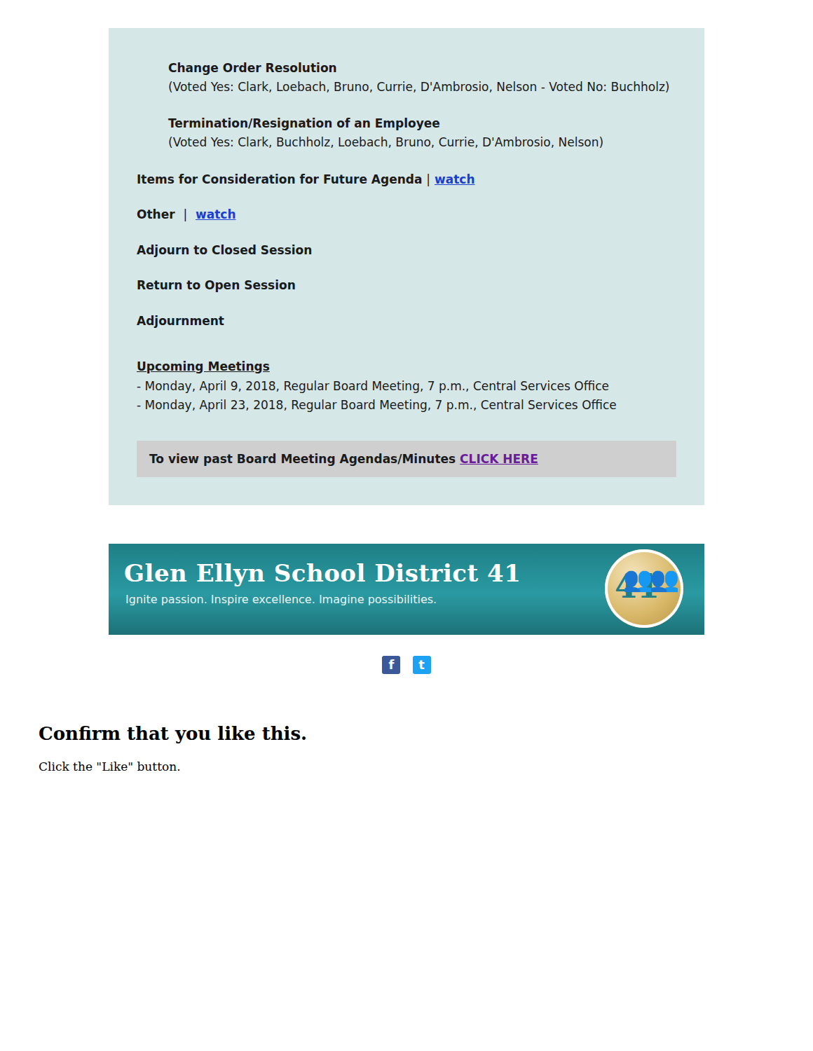Change Order Resolution
(Voted Yes: Clark, Loebach, Bruno, Currie, D'Ambrosio, Nelson - Voted No: Buchholz)
Termination/Resignation of an Employee
(Voted Yes: Clark, Buchholz, Loebach, Bruno, Currie, D'Ambrosio, Nelson)
Items for Consideration for Future Agenda | watch
Other | watch
Adjourn to Closed Session
Return to Open Session
Adjournment
Upcoming Meetings
- Monday, April 9, 2018, Regular Board Meeting, 7 p.m., Central Services Office
- Monday, April 23, 2018, Regular Board Meeting, 7 p.m., Central Services Office
To view past Board Meeting Agendas/Minutes CLICK HERE
Glen Ellyn School District 41
Ignite passion. Inspire excellence. Imagine possibilities.
41 👥👥
f t
Confirm that you like this.
Click the "Like" button.